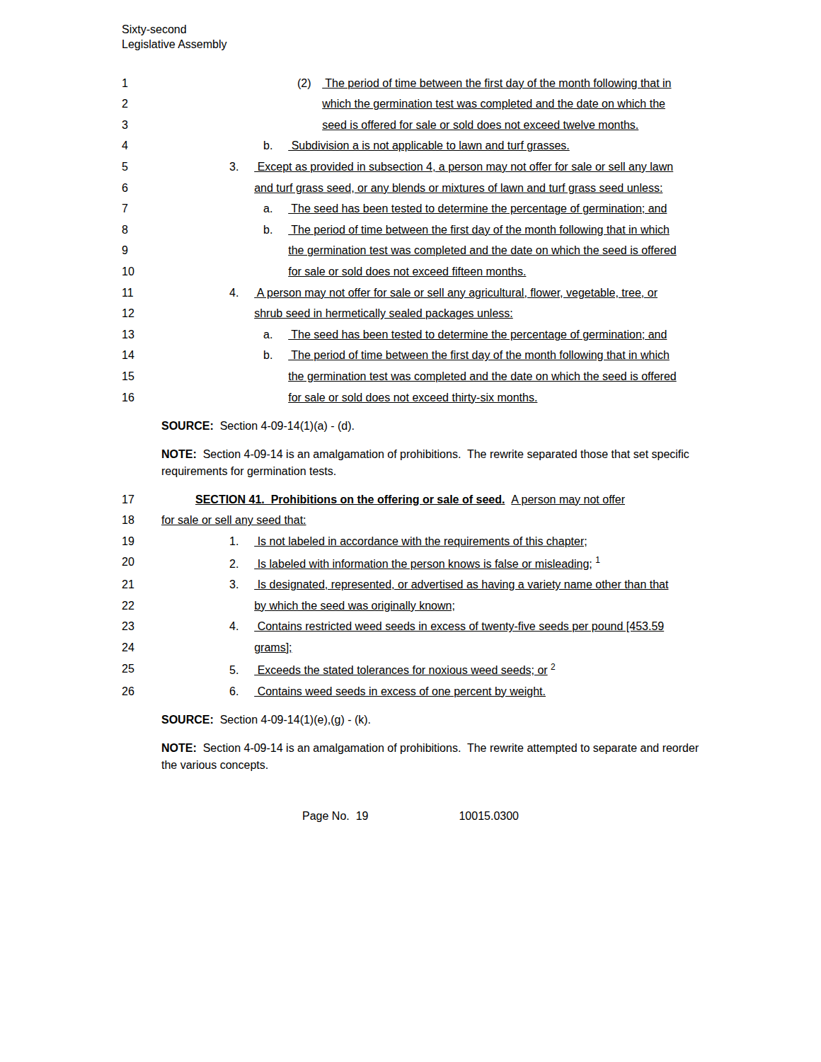Sixty-second
Legislative Assembly
(2) The period of time between the first day of the month following that in
which the germination test was completed and the date on which the
seed is offered for sale or sold does not exceed twelve months.
b. Subdivision a is not applicable to lawn and turf grasses.
3. Except as provided in subsection 4, a person may not offer for sale or sell any lawn
and turf grass seed, or any blends or mixtures of lawn and turf grass seed unless:
a. The seed has been tested to determine the percentage of germination; and
b. The period of time between the first day of the month following that in which
the germination test was completed and the date on which the seed is offered
for sale or sold does not exceed fifteen months.
4. A person may not offer for sale or sell any agricultural, flower, vegetable, tree, or
shrub seed in hermetically sealed packages unless:
a. The seed has been tested to determine the percentage of germination; and
b. The period of time between the first day of the month following that in which
the germination test was completed and the date on which the seed is offered
for sale or sold does not exceed thirty-six months.
SOURCE: Section 4-09-14(1)(a) - (d).
NOTE: Section 4-09-14 is an amalgamation of prohibitions. The rewrite separated those that set specific requirements for germination tests.
SECTION 41. Prohibitions on the offering or sale of seed. A person may not offer
for sale or sell any seed that:
1. Is not labeled in accordance with the requirements of this chapter;
2. Is labeled with information the person knows is false or misleading; 1
3. Is designated, represented, or advertised as having a variety name other than that
by which the seed was originally known;
4. Contains restricted weed seeds in excess of twenty-five seeds per pound [453.59
grams];
5. Exceeds the stated tolerances for noxious weed seeds; or 2
6. Contains weed seeds in excess of one percent by weight.
SOURCE: Section 4-09-14(1)(e),(g) - (k).
NOTE: Section 4-09-14 is an amalgamation of prohibitions. The rewrite attempted to separate and reorder the various concepts.
Page No. 1910015.0300